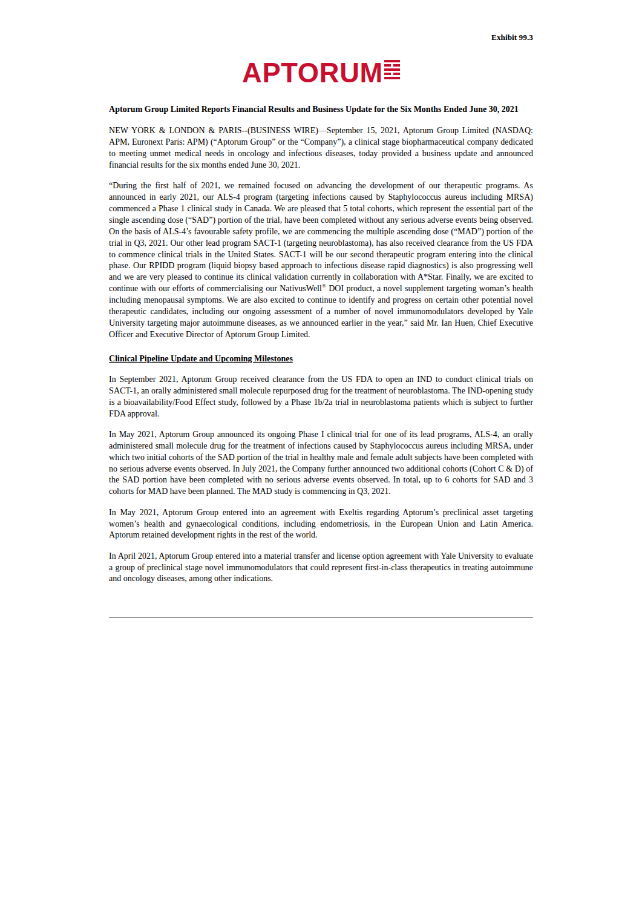Exhibit 99.3
APTORUM
Aptorum Group Limited Reports Financial Results and Business Update for the Six Months Ended June 30, 2021
NEW YORK & LONDON & PARIS--(BUSINESS WIRE)—September 15, 2021, Aptorum Group Limited (NASDAQ: APM, Euronext Paris: APM) (“Aptorum Group” or the “Company”), a clinical stage biopharmaceutical company dedicated to meeting unmet medical needs in oncology and infectious diseases, today provided a business update and announced financial results for the six months ended June 30, 2021.
“During the first half of 2021, we remained focused on advancing the development of our therapeutic programs. As announced in early 2021, our ALS-4 program (targeting infections caused by Staphylococcus aureus including MRSA) commenced a Phase 1 clinical study in Canada. We are pleased that 5 total cohorts, which represent the essential part of the single ascending dose (“SAD”) portion of the trial, have been completed without any serious adverse events being observed. On the basis of ALS-4’s favourable safety profile, we are commencing the multiple ascending dose (“MAD”) portion of the trial in Q3, 2021. Our other lead program SACT-1 (targeting neuroblastoma), has also received clearance from the US FDA to commence clinical trials in the United States. SACT-1 will be our second therapeutic program entering into the clinical phase. Our RPIDD program (liquid biopsy based approach to infectious disease rapid diagnostics) is also progressing well and we are very pleased to continue its clinical validation currently in collaboration with A*Star. Finally, we are excited to continue with our efforts of commercialising our NativusWell® DOI product, a novel supplement targeting woman’s health including menopausal symptoms. We are also excited to continue to identify and progress on certain other potential novel therapeutic candidates, including our ongoing assessment of a number of novel immunomodulators developed by Yale University targeting major autoimmune diseases, as we announced earlier in the year,” said Mr. Ian Huen, Chief Executive Officer and Executive Director of Aptorum Group Limited.
Clinical Pipeline Update and Upcoming Milestones
In September 2021, Aptorum Group received clearance from the US FDA to open an IND to conduct clinical trials on SACT-1, an orally administered small molecule repurposed drug for the treatment of neuroblastoma. The IND-opening study is a bioavailability/Food Effect study, followed by a Phase 1b/2a trial in neuroblastoma patients which is subject to further FDA approval.
In May 2021, Aptorum Group announced its ongoing Phase I clinical trial for one of its lead programs, ALS-4, an orally administered small molecule drug for the treatment of infections caused by Staphylococcus aureus including MRSA, under which two initial cohorts of the SAD portion of the trial in healthy male and female adult subjects have been completed with no serious adverse events observed. In July 2021, the Company further announced two additional cohorts (Cohort C & D) of the SAD portion have been completed with no serious adverse events observed. In total, up to 6 cohorts for SAD and 3 cohorts for MAD have been planned. The MAD study is commencing in Q3, 2021.
In May 2021, Aptorum Group entered into an agreement with Exeltis regarding Aptorum’s preclinical asset targeting women’s health and gynaecological conditions, including endometriosis, in the European Union and Latin America. Aptorum retained development rights in the rest of the world.
In April 2021, Aptorum Group entered into a material transfer and license option agreement with Yale University to evaluate a group of preclinical stage novel immunomodulators that could represent first-in-class therapeutics in treating autoimmune and oncology diseases, among other indications.